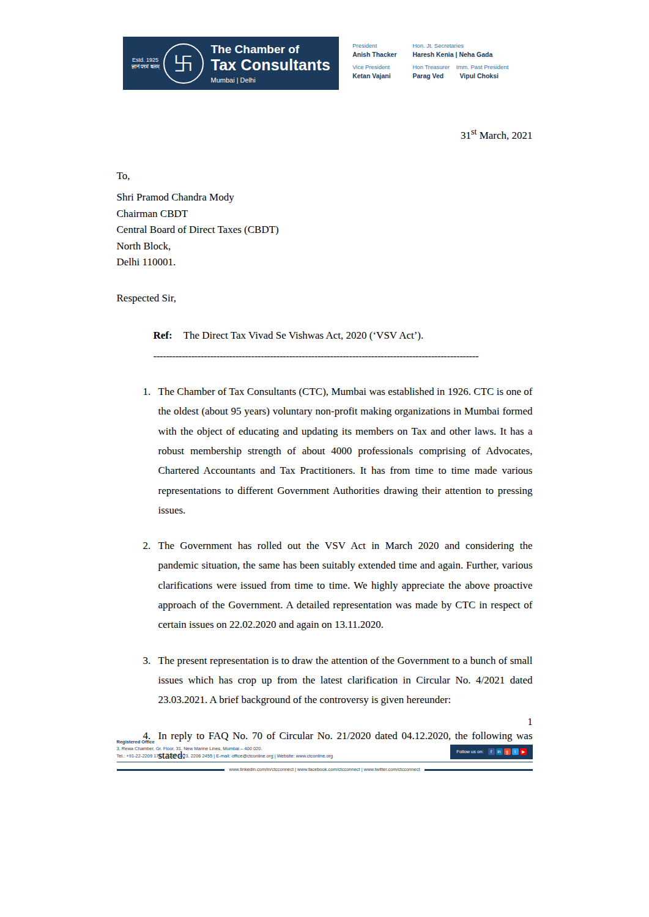Estd. 1925
ज्ञानं परमं बलम्
卐
The Chamber of
Tax Consultants
Mumbai | Delhi
President
Anish Thacker
Vice President
Ketan Vajani
Hon. Jt. Secretaries
Haresh Kenia | Neha Gada
Hon Treasurer Imm. Past President
Parag Ved Vipul Choksi
31st March, 2021
To,
Shri Pramod Chandra Mody
Chairman CBDT
Central Board of Direct Taxes (CBDT)
North Block,
Delhi 110001.
Respected Sir,
Ref: The Direct Tax Vivad Se Vishwas Act, 2020 (‘VSV Act’).
-------------------------------------------------------------------------------------------------------
The Chamber of Tax Consultants (CTC), Mumbai was established in 1926. CTC is one of the oldest (about 95 years) voluntary non-profit making organizations in Mumbai formed with the object of educating and updating its members on Tax and other laws. It has a robust membership strength of about 4000 professionals comprising of Advocates, Chartered Accountants and Tax Practitioners. It has from time to time made various representations to different Government Authorities drawing their attention to pressing issues.
The Government has rolled out the VSV Act in March 2020 and considering the pandemic situation, the same has been suitably extended time and again. Further, various clarifications were issued from time to time. We highly appreciate the above proactive approach of the Government. A detailed representation was made by CTC in respect of certain issues on 22.02.2020 and again on 13.11.2020.
The present representation is to draw the attention of the Government to a bunch of small issues which has crop up from the latest clarification in Circular No. 4/2021 dated 23.03.2021. A brief background of the controversy is given hereunder:
In reply to FAQ No. 70 of Circular No. 21/2020 dated 04.12.2020, the following was stated:
1
Registered Office
3, Rewa Chamber, Gr. Floor, 31, New Marine Lines, Mumbai – 400 020.
Tel.: +91-22-2209 1787, 2209 0423, 2206 2455 | E-mail: office@ctconline.org | Website: www.ctconline.org
Follow us on: fin gt▶
www.linkedin.com/in/ctcconnect | www.facebook.com/ctcconnect | www.twitter.com/ctcconnect